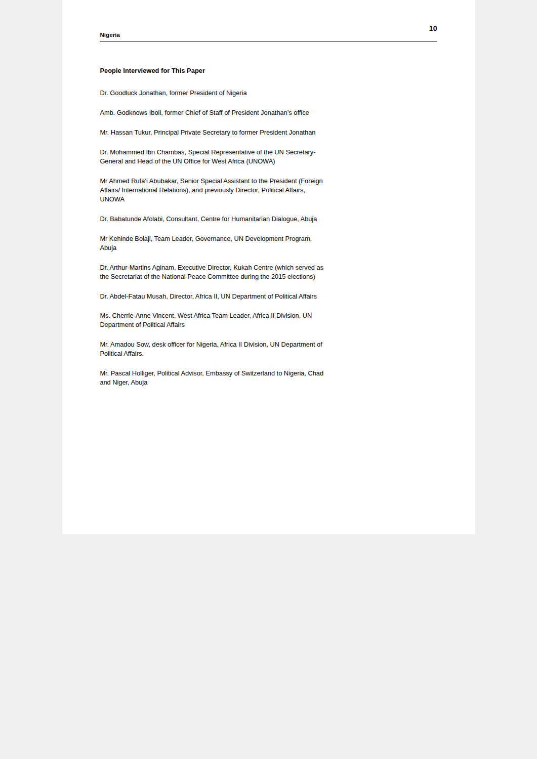Nigeria
10
People Interviewed for This Paper
Dr. Goodluck Jonathan, former President of Nigeria
Amb. Godknows Iboli, former Chief of Staff of President Jonathan’s office
Mr. Hassan Tukur, Principal Private Secretary to former President Jonathan
Dr. Mohammed Ibn Chambas, Special Representative of the UN Secretary-General and Head of the UN Office for West Africa (UNOWA)
Mr Ahmed Rufa‘i Abubakar, Senior Special Assistant to the President (Foreign Affairs/ International Relations), and previously Director, Political Affairs, UNOWA
Dr. Babatunde Afolabi, Consultant, Centre for Humanitarian Dialogue, Abuja
Mr Kehinde Bolaji, Team Leader, Governance, UN Development Program, Abuja
Dr. Arthur-Martins Aginam, Executive Director, Kukah Centre (which served as the Secretariat of the National Peace Committee during the 2015 elections)
Dr. Abdel-Fatau Musah, Director, Africa II, UN Department of Political Affairs
Ms. Cherrie-Anne Vincent, West Africa Team Leader, Africa II Division, UN Department of Political Affairs
Mr. Amadou Sow, desk officer for Nigeria, Africa II Division, UN Department of Political Affairs.
Mr. Pascal Holliger, Political Advisor, Embassy of Switzerland to Nigeria, Chad and Niger, Abuja